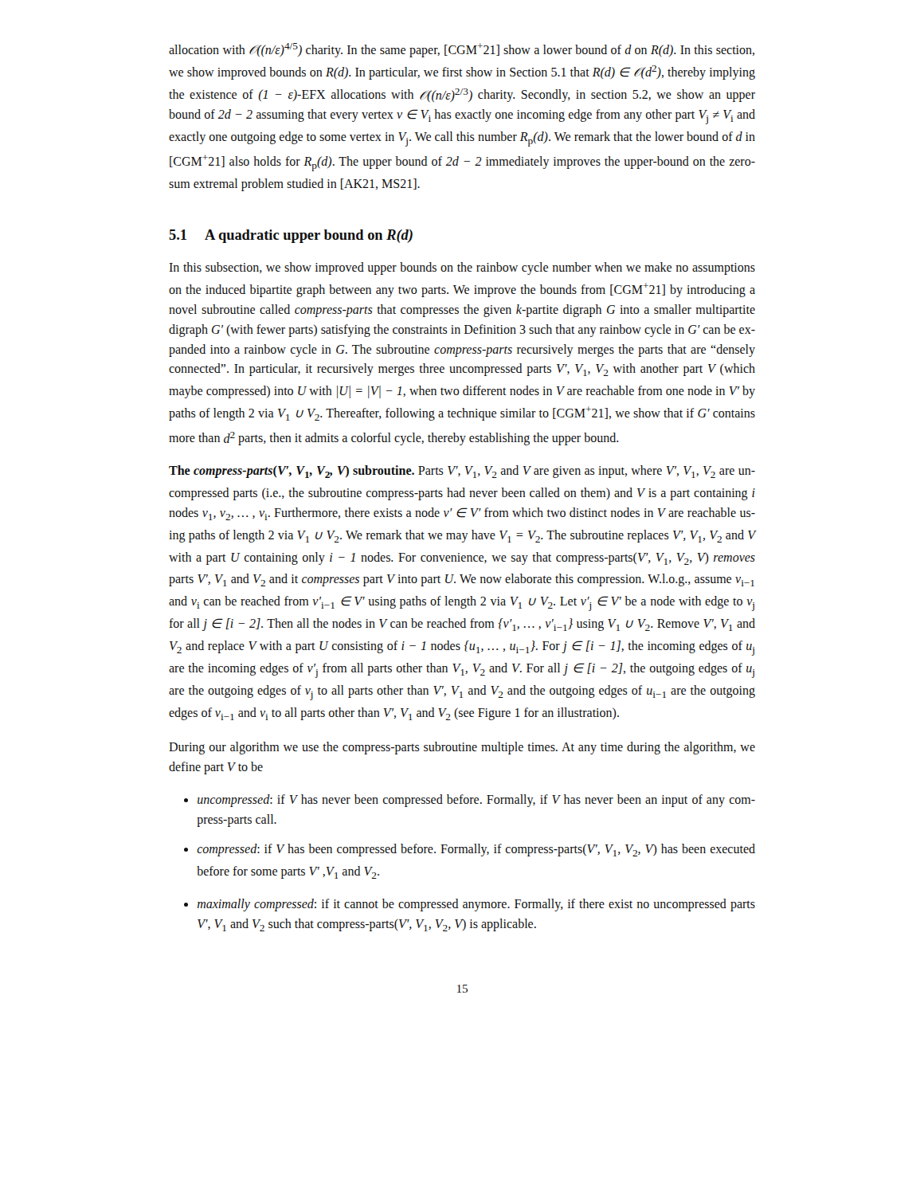allocation with 𝒪((n/ε)4/5) charity. In the same paper, [CGM+21] show a lower bound of d on R(d). In this section, we show improved bounds on R(d). In particular, we first show in Section 5.1 that R(d) ∈ 𝒪(d2), thereby implying the existence of (1 − ε)-EFX allocations with 𝒪((n/ε)2/3) charity. Secondly, in section 5.2, we show an upper bound of 2d − 2 assuming that every vertex v ∈ Vi has exactly one incoming edge from any other part Vj ≠ Vi and exactly one outgoing edge to some vertex in Vj. We call this number Rp(d). We remark that the lower bound of d in [CGM+21] also holds for Rp(d). The upper bound of 2d − 2 immediately improves the upper-bound on the zero-sum extremal problem studied in [AK21, MS21].
5.1 A quadratic upper bound on R(d)
In this subsection, we show improved upper bounds on the rainbow cycle number when we make no assumptions on the induced bipartite graph between any two parts. We improve the bounds from [CGM+21] by introducing a novel subroutine called compress-parts that compresses the given k-partite digraph G into a smaller multipartite digraph G′ (with fewer parts) satisfying the constraints in Definition 3 such that any rainbow cycle in G′ can be expanded into a rainbow cycle in G. The subroutine compress-parts recursively merges the parts that are “densely connected”. In particular, it recursively merges three uncompressed parts V′, V1, V2 with another part V (which maybe compressed) into U with |U| = |V| − 1, when two different nodes in V are reachable from one node in V′ by paths of length 2 via V1 ∪ V2. Thereafter, following a technique similar to [CGM+21], we show that if G′ contains more than d2 parts, then it admits a colorful cycle, thereby establishing the upper bound.
The compress-parts(V′, V1, V2, V) subroutine. Parts V′, V1, V2 and V are given as input, where V′, V1, V2 are uncompressed parts (i.e., the subroutine compress-parts had never been called on them) and V is a part containing i nodes v1, v2, … , vi. Furthermore, there exists a node v′ ∈ V′ from which two distinct nodes in V are reachable using paths of length 2 via V1 ∪ V2. We remark that we may have V1 = V2. The subroutine replaces V′, V1, V2 and V with a part U containing only i − 1 nodes. For convenience, we say that compress-parts(V′, V1, V2, V) removes parts V′, V1 and V2 and it compresses part V into part U. We now elaborate this compression. W.l.o.g., assume vi−1 and vi can be reached from v′i−1 ∈ V′ using paths of length 2 via V1 ∪ V2. Let v′j ∈ V′ be a node with edge to vj for all j ∈ [i − 2]. Then all the nodes in V can be reached from {v′1, … , v′i−1} using V1 ∪ V2. Remove V′, V1 and V2 and replace V with a part U consisting of i − 1 nodes {u1, … , ui−1}. For j ∈ [i − 1], the incoming edges of uj are the incoming edges of v′j from all parts other than V1, V2 and V. For all j ∈ [i − 2], the outgoing edges of uj are the outgoing edges of vj to all parts other than V′, V1 and V2 and the outgoing edges of ui−1 are the outgoing edges of vi−1 and vi to all parts other than V′, V1 and V2 (see Figure 1 for an illustration).
During our algorithm we use the compress-parts subroutine multiple times. At any time during the algorithm, we define part V to be
uncompressed: if V has never been compressed before. Formally, if V has never been an input of any compress-parts call.
compressed: if V has been compressed before. Formally, if compress-parts(V′, V1, V2, V) has been executed before for some parts V′ ,V1 and V2.
maximally compressed: if it cannot be compressed anymore. Formally, if there exist no uncompressed parts V′, V1 and V2 such that compress-parts(V′, V1, V2, V) is applicable.
15